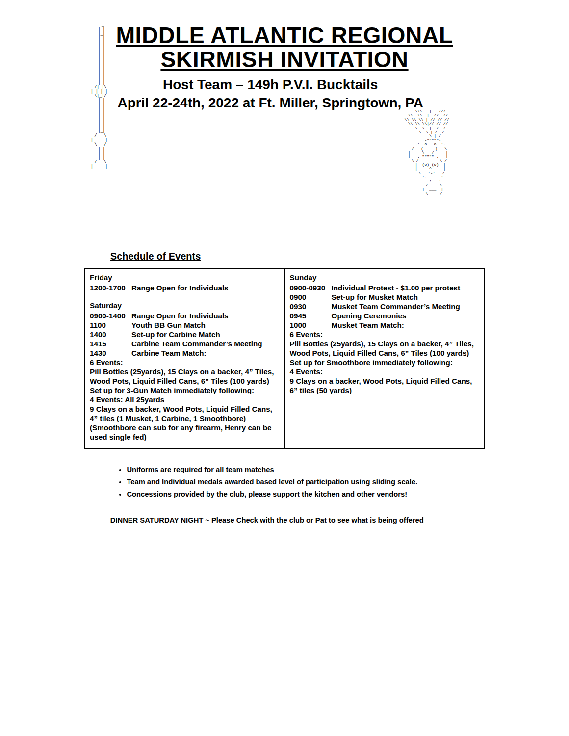_ | | |_| | | | | | | | | | | | | | | | | | | | | |_| /| |\ | | | | \|_|/ | | | | | | | | | | | | | | |_| / \ | | \___/ | | | | |_| / \ |_____|
MIDDLE ATLANTIC REGIONAL SKIRMISH INVITATION
Host Team – 149h P.V.I. Bucktails
April 22-24th, 2022 at Ft. Miller, Springtown, PA
\\\ | /// \\ \\ | // // \\ \\ \\ | // // // \\_\\_\\|//_//_// \ \ | / / \__\ | /__/ \ | / .-"""""-. .' o o '. / ( ) \ | \___/ | | .-"""""-. | \ / _ _ \ / | (o) (o) | | ^ | \ '-' / '. .' '---' / \ | ___ | \_____/
Schedule of Events
| Friday 1200-1700 Range Open for Individuals Saturday 0900-1400 Range Open for Individuals 1100 Youth BB Gun Match 1400 Set-up for Carbine Match 1415 Carbine Team Commander’s Meeting 1430 Carbine Team Match: 6 Events: Pill Bottles (25yards), 15 Clays on a backer, 4” Tiles, Wood Pots, Liquid Filled Cans, 6” Tiles (100 yards) Set up for 3-Gun Match immediately following: 4 Events: All 25yards 9 Clays on a backer, Wood Pots, Liquid Filled Cans, 4” tiles (1 Musket, 1 Carbine, 1 Smoothbore) (Smoothbore can sub for any firearm, Henry can be used single fed) | Sunday 0900-0930 Individual Protest - $1.00 per protest 0900 Set-up for Musket Match 0930 Musket Team Commander’s Meeting 0945 Opening Ceremonies 1000 Musket Team Match: 6 Events: Pill Bottles (25yards), 15 Clays on a backer, 4” Tiles, Wood Pots, Liquid Filled Cans, 6” Tiles (100 yards) Set up for Smoothbore immediately following: 4 Events: 9 Clays on a backer, Wood Pots, Liquid Filled Cans, 6” tiles (50 yards) |
Uniforms are required for all team matches
Team and Individual medals awarded based level of participation using sliding scale.
Concessions provided by the club, please support the kitchen and other vendors!
DINNER SATURDAY NIGHT ~ Please Check with the club or Pat to see what is being offered